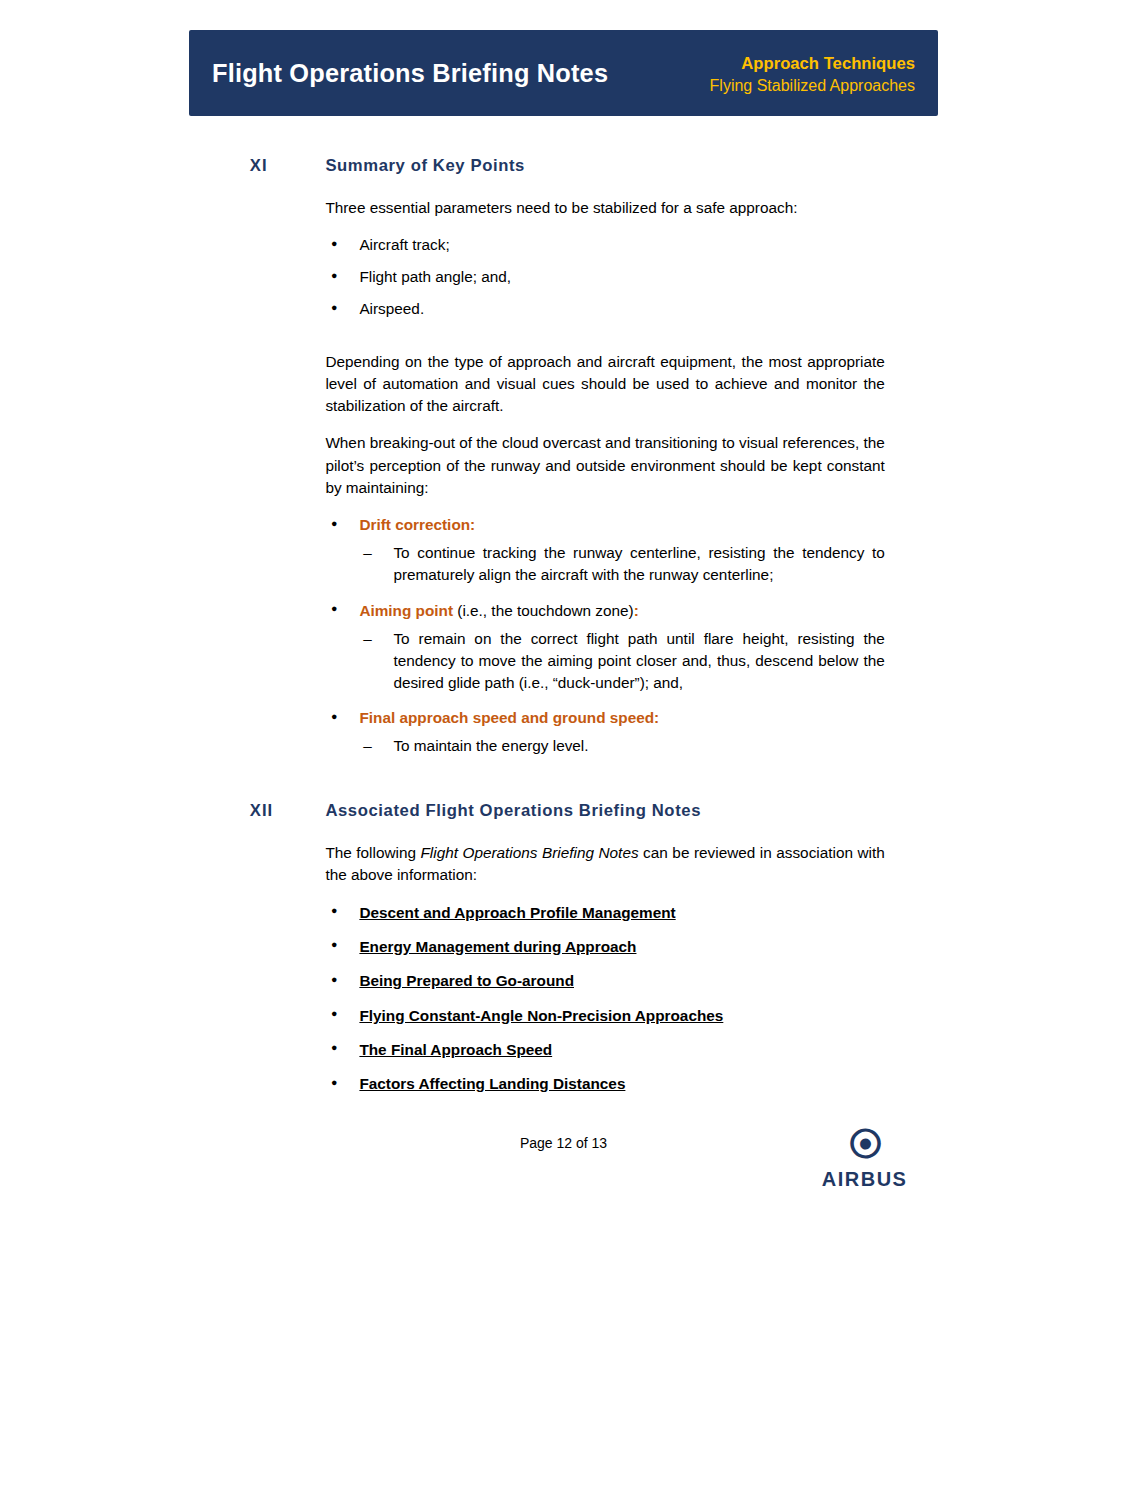Flight Operations Briefing Notes
Approach Techniques
Flying Stabilized Approaches
XI Summary of Key Points
Three essential parameters need to be stabilized for a safe approach:
Aircraft track;
Flight path angle; and,
Airspeed.
Depending on the type of approach and aircraft equipment, the most appropriate level of automation and visual cues should be used to achieve and monitor the stabilization of the aircraft.
When breaking-out of the cloud overcast and transitioning to visual references, the pilot’s perception of the runway and outside environment should be kept constant by maintaining:
Drift correction:
To continue tracking the runway centerline, resisting the tendency to prematurely align the aircraft with the runway centerline;
Aiming point (i.e., the touchdown zone):
To remain on the correct flight path until flare height, resisting the tendency to move the aiming point closer and, thus, descend below the desired glide path (i.e., “duck-under”); and,
Final approach speed and ground speed:
To maintain the energy level.
XII Associated Flight Operations Briefing Notes
The following Flight Operations Briefing Notes can be reviewed in association with the above information:
Descent and Approach Profile Management
Energy Management during Approach
Being Prepared to Go-around
Flying Constant-Angle Non-Precision Approaches
The Final Approach Speed
Factors Affecting Landing Distances
Page 12 of 13
⦿
AIRBUS